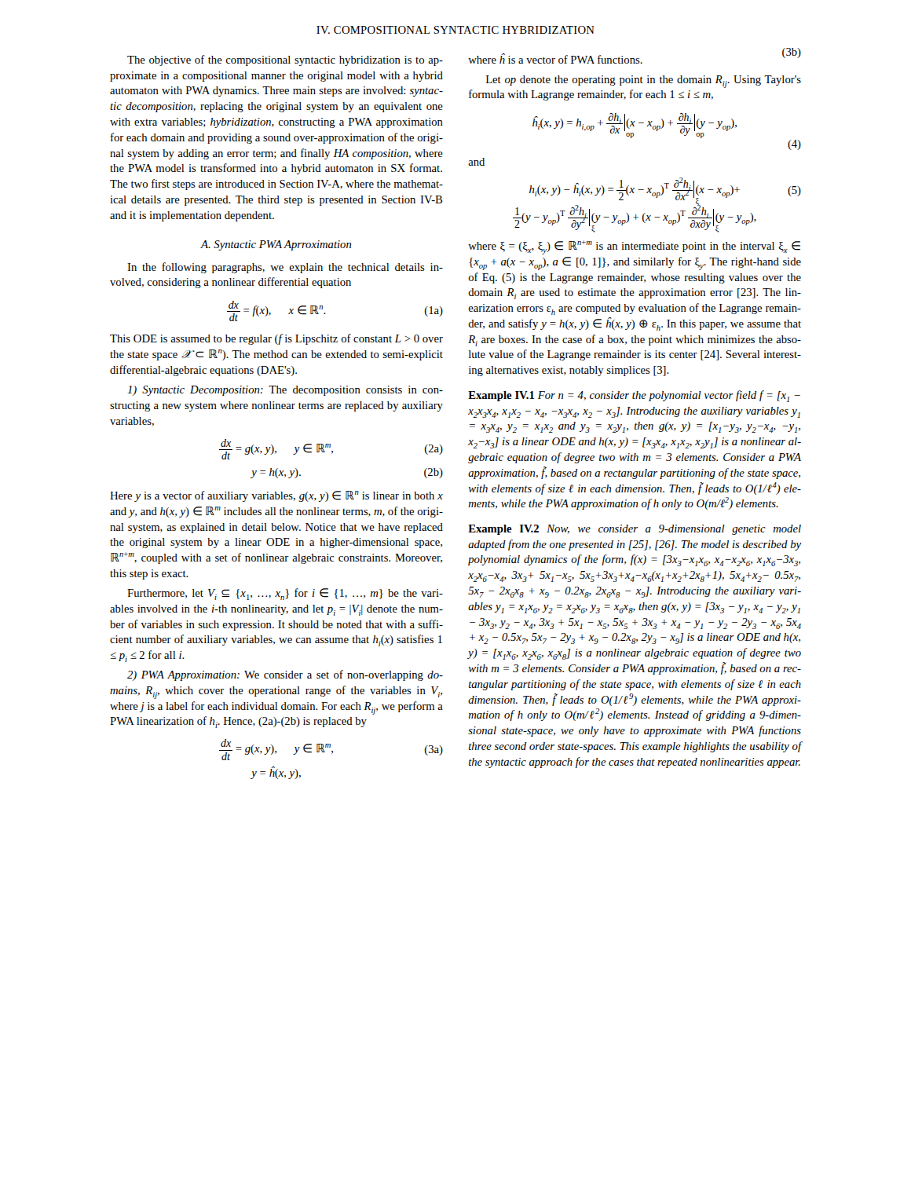IV. Compositional Syntactic Hybridization
The objective of the compositional syntactic hybridization is to approximate in a compositional manner the original model with a hybrid automaton with PWA dynamics. Three main steps are involved: syntactic decomposition, replacing the original system by an equivalent one with extra variables; hybridization, constructing a PWA approximation for each domain and providing a sound over-approximation of the original system by adding an error term; and finally HA composition, where the PWA model is transformed into a hybrid automaton in SX format. The two first steps are introduced in Section IV-A, where the mathematical details are presented. The third step is presented in Section IV-B and it is implementation dependent.
A. Syntactic PWA Aprroximation
In the following paragraphs, we explain the technical details involved, considering a nonlinear differential equation
dx dt = f(x), x ∈ ℝn. (1a)
This ODE is assumed to be regular (f is Lipschitz of constant L > 0 over the state space 𝒳 ⊂ ℝn). The method can be extended to semi-explicit differential-algebraic equations (DAE's).
1) Syntactic Decomposition: The decomposition consists in constructing a new system where nonlinear terms are replaced by auxiliary variables,
dx dt = g(x, y), y ∈ ℝm, (2a)
y = h(x, y). (2b)
Here y is a vector of auxiliary variables, g(x, y) ∈ ℝn is linear in both x and y, and h(x, y) ∈ ℝm includes all the nonlinear terms, m, of the original system, as explained in detail below. Notice that we have replaced the original system by a linear ODE in a higher-dimensional space, ℝn+m, coupled with a set of nonlinear algebraic constraints. Moreover, this step is exact.
Furthermore, let Vi ⊆ {x1, …, xn} for i ∈ {1, …, m} be the variables involved in the i-th nonlinearity, and let pi = |Vi| denote the number of variables in such expression. It should be noted that with a sufficient number of auxiliary variables, we can assume that hi(x) satisfies 1 ≤ pi ≤ 2 for all i.
2) PWA Approximation: We consider a set of non-overlapping domains, Rij, which cover the operational range of the variables in Vi, where j is a label for each individual domain. For each Rij, we perform a PWA linearization of hi. Hence, (2a)-(2b) is replaced by
dx dt = g(x, y), y ∈ ℝm, (3a)
y = ĥ(x, y), (3b)
where ĥ is a vector of PWA functions.
Let op denote the operating point in the domain Rij. Using Taylor's formula with Lagrange remainder, for each 1 ≤ i ≤ m,
ĥi(x, y) = hi,op + ∂hi∂x op(x − xop) + ∂hi∂y op(y − yop), (4)
and
hi(x, y) − ĥi(x, y) = 12(x − xop)T ∂2hi∂x2 ξ(x − xop)+ (5)
12(y − yop)T ∂2hi∂y2 ξ(y − yop) + (x − xop)T ∂2hi∂x∂y ξ(y − yop),
where ξ = (ξx, ξy) ∈ ℝn+m is an intermediate point in the interval ξx ∈ {xop + a(x − xop), a ∈ [0, 1]}, and similarly for ξy. The right-hand side of Eq. (5) is the Lagrange remainder, whose resulting values over the domain Ri are used to estimate the approximation error [23]. The linearization errors εh are computed by evaluation of the Lagrange remainder, and satisfy y = h(x, y) ∈ ĥ(x, y) ⊕ εh. In this paper, we assume that Ri are boxes. In the case of a box, the point which minimizes the absolute value of the Lagrange remainder is its center [24]. Several interesting alternatives exist, notably simplices [3].
Example IV.1 For n = 4, consider the polynomial vector field f = [x1 − x2x3x4, x1x2 − x4, −x3x4, x2 − x3]. Introducing the auxiliary variables y1 = x3x4, y2 = x1x2 and y3 = x2y1, then g(x, y) = [x1−y3, y2−x4, −y1, x2−x3] is a linear ODE and h(x, y) = [x3x4, x1x2, x2y1] is a nonlinear algebraic equation of degree two with m = 3 elements. Consider a PWA approximation, f̃, based on a rectangular partitioning of the state space, with elements of size ℓ in each dimension. Then, f̃ leads to O(1/ℓ4) elements, while the PWA approximation of h only to O(m/ℓ2) elements.
Example IV.2 Now, we consider a 9-dimensional genetic model adapted from the one presented in [25], [26]. The model is described by polynomial dynamics of the form, f(x) = [3x3−x1x6, x4−x2x6, x1x6−3x3, x2x6−x4, 3x3+ 5x1−x5, 5x5+3x3+x4−x6(x1+x2+2x8+1), 5x4+x2− 0.5x7, 5x7 − 2x6x8 + x9 − 0.2x8, 2x6x8 − x9]. Introducing the auxiliary variables y1 = x1x6, y2 = x2x6, y3 = x6x8, then g(x, y) = [3x3 − y1, x4 − y2, y1 − 3x3, y2 − x4, 3x3 + 5x1 − x5, 5x5 + 3x3 + x4 − y1 − y2 − 2y3 − x6, 5x4 + x2 − 0.5x7, 5x7 − 2y3 + x9 − 0.2x8, 2y3 − x9] is a linear ODE and h(x, y) = [x1x6, x2x6, x6x8] is a nonlinear algebraic equation of degree two with m = 3 elements. Consider a PWA approximation, f̃, based on a rectangular partitioning of the state space, with elements of size ℓ in each dimension. Then, f̃ leads to O(1/ℓ9) elements, while the PWA approximation of h only to O(m/ℓ2) elements. Instead of gridding a 9-dimensional state-space, we only have to approximate with PWA functions three second order state-spaces. This example highlights the usability of the syntactic approach for the cases that repeated nonlinearities appear.